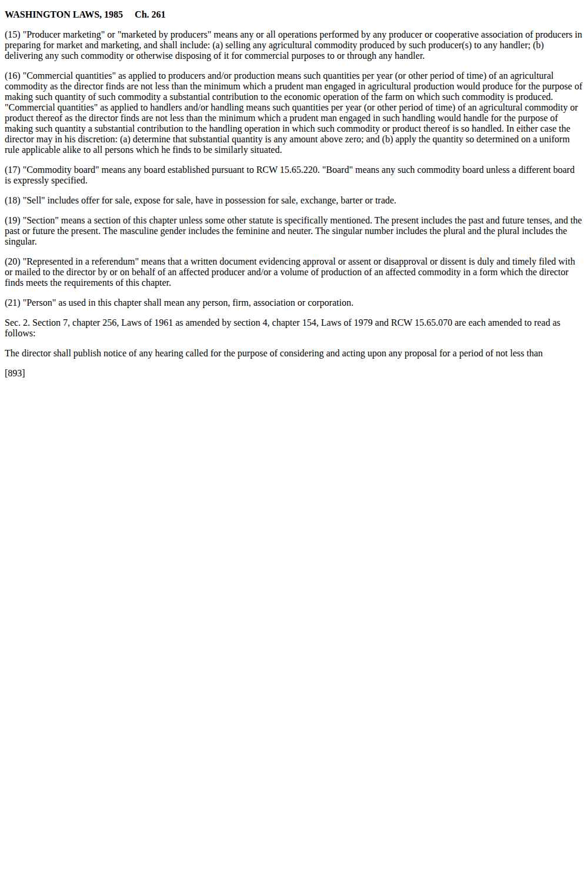WASHINGTON LAWS, 1985 Ch. 261
(15) "Producer marketing" or "marketed by producers" means any or all operations performed by any producer or cooperative association of producers in preparing for market and marketing, and shall include: (a) selling any agricultural commodity produced by such producer(s) to any handler; (b) delivering any such commodity or otherwise disposing of it for commercial purposes to or through any handler.
(16) "Commercial quantities" as applied to producers and/or production means such quantities per year (or other period of time) of an agricultural commodity as the director finds are not less than the minimum which a prudent man engaged in agricultural production would produce for the purpose of making such quantity of such commodity a substantial contribution to the economic operation of the farm on which such commodity is produced. "Commercial quantities" as applied to handlers and/or handling means such quantities per year (or other period of time) of an agricultural commodity or product thereof as the director finds are not less than the minimum which a prudent man engaged in such handling would handle for the purpose of making such quantity a substantial contribution to the handling operation in which such commodity or product thereof is so handled. In either case the director may in his discretion: (a) determine that substantial quantity is any amount above zero; and (b) apply the quantity so determined on a uniform rule applicable alike to all persons which he finds to be similarly situated.
(17) "Commodity board" means any board established pursuant to RCW 15.65.220. "Board" means any such commodity board unless a different board is expressly specified.
(18) "Sell" includes offer for sale, expose for sale, have in possession for sale, exchange, barter or trade.
(19) "Section" means a section of this chapter unless some other statute is specifically mentioned. The present includes the past and future tenses, and the past or future the present. The masculine gender includes the feminine and neuter. The singular number includes the plural and the plural includes the singular.
(20) "Represented in a referendum" means that a written document evidencing approval or assent or disapproval or dissent is duly and timely filed with or mailed to the director by or on behalf of an affected producer and/or a volume of production of an affected commodity in a form which the director finds meets the requirements of this chapter.
(21) "Person" as used in this chapter shall mean any person, firm, association or corporation.
Sec. 2. Section 7, chapter 256, Laws of 1961 as amended by section 4, chapter 154, Laws of 1979 and RCW 15.65.070 are each amended to read as follows:
The director shall publish notice of any hearing called for the purpose of considering and acting upon any proposal for a period of not less than
[893]